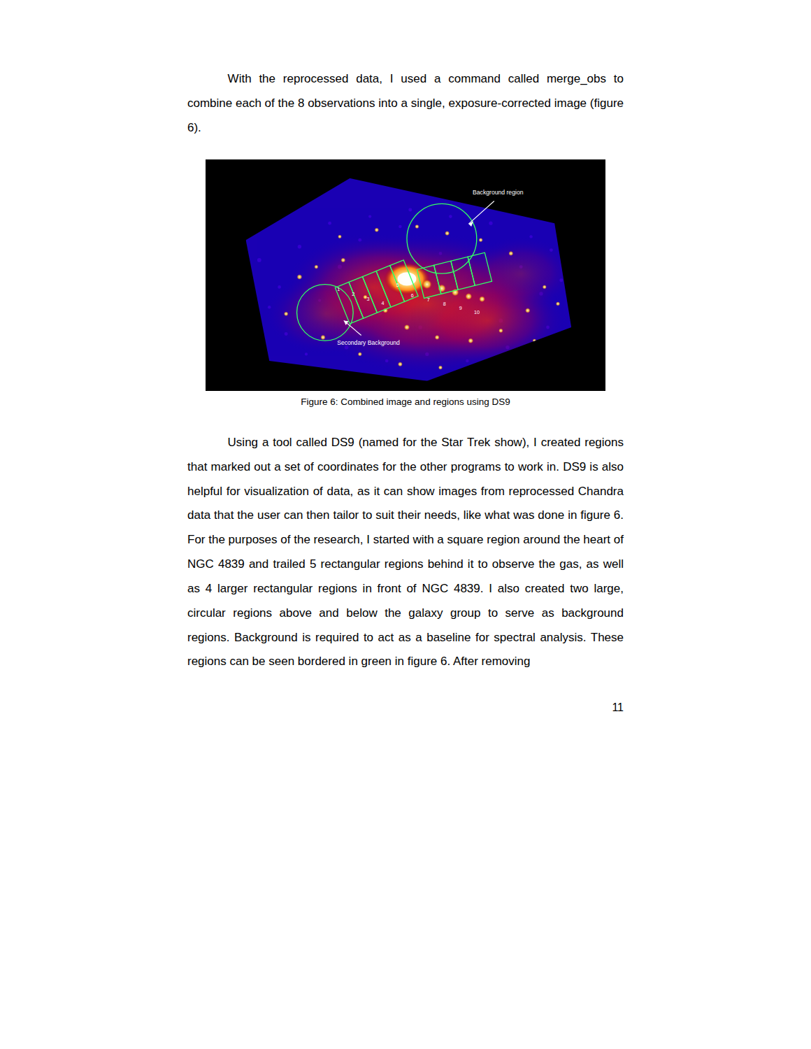With the reprocessed data, I used a command called merge_obs to combine each of the 8 observations into a single, exposure-corrected image (figure 6).
Background region Secondary Background 1 2 3 4 5 6 7 8 9 10
Figure 6: Combined image and regions using DS9
Using a tool called DS9 (named for the Star Trek show), I created regions that marked out a set of coordinates for the other programs to work in. DS9 is also helpful for visualization of data, as it can show images from reprocessed Chandra data that the user can then tailor to suit their needs, like what was done in figure 6. For the purposes of the research, I started with a square region around the heart of NGC 4839 and trailed 5 rectangular regions behind it to observe the gas, as well as 4 larger rectangular regions in front of NGC 4839. I also created two large, circular regions above and below the galaxy group to serve as background regions. Background is required to act as a baseline for spectral analysis. These regions can be seen bordered in green in figure 6. After removing
11